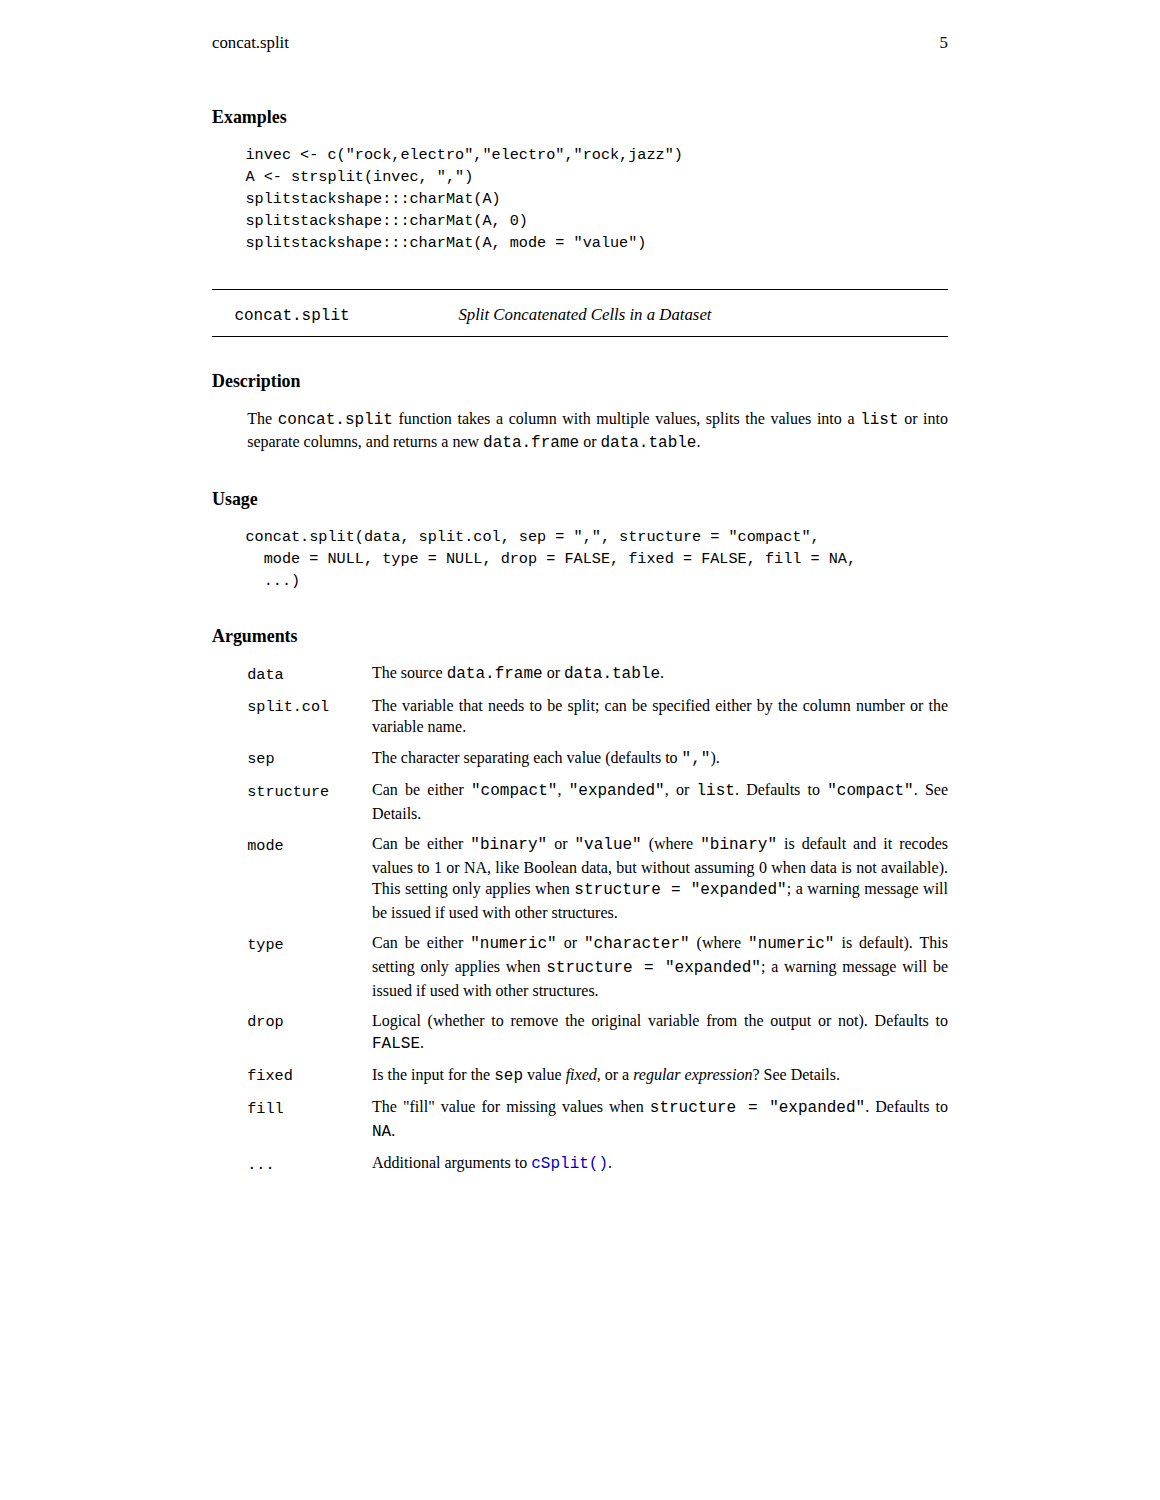concat.split 5
Examples
invec <- c("rock,electro","electro","rock,jazz")
A <- strsplit(invec, ",")
splitstackshape:::charMat(A)
splitstackshape:::charMat(A, 0)
splitstackshape:::charMat(A, mode = "value")
concat.split Split Concatenated Cells in a Dataset
Description
The concat.split function takes a column with multiple values, splits the values into a list or into separate columns, and returns a new data.frame or data.table.
Usage
concat.split(data, split.col, sep = ",", structure = "compact",
  mode = NULL, type = NULL, drop = FALSE, fixed = FALSE, fill = NA,
  ...)
Arguments
data
The source data.frame or data.table.
split.col
The variable that needs to be split; can be specified either by the column number or the variable name.
sep
The character separating each value (defaults to ",").
structure
Can be either "compact", "expanded", or list. Defaults to "compact". See Details.
mode
Can be either "binary" or "value" (where "binary" is default and it recodes values to 1 or NA, like Boolean data, but without assuming 0 when data is not available). This setting only applies when structure = "expanded"; a warning message will be issued if used with other structures.
type
Can be either "numeric" or "character" (where "numeric" is default). This setting only applies when structure = "expanded"; a warning message will be issued if used with other structures.
drop
Logical (whether to remove the original variable from the output or not). Defaults to FALSE.
fixed
Is the input for the sep value fixed, or a regular expression? See Details.
fill
The "fill" value for missing values when structure = "expanded". Defaults to NA.
...
Additional arguments to cSplit().